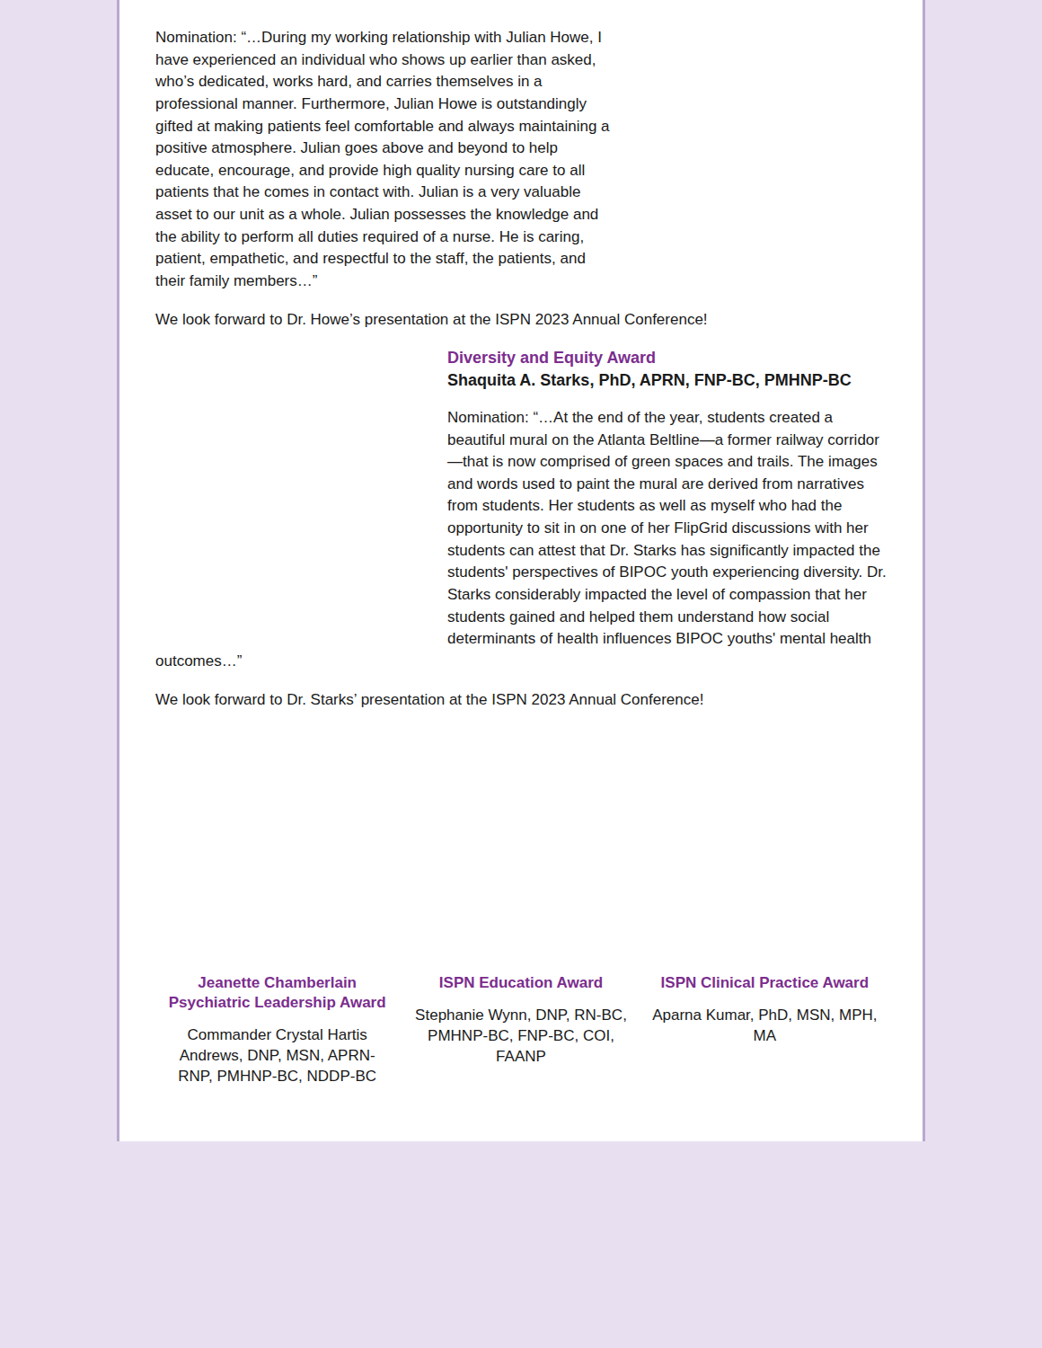Nomination: “…During my working relationship with Julian Howe, I have experienced an individual who shows up earlier than asked, who’s dedicated, works hard, and carries themselves in a professional manner. Furthermore, Julian Howe is outstandingly gifted at making patients feel comfortable and always maintaining a positive atmosphere. Julian goes above and beyond to help educate, encourage, and provide high quality nursing care to all patients that he comes in contact with. Julian is a very valuable asset to our unit as a whole. Julian possesses the knowledge and the ability to perform all duties required of a nurse. He is caring, patient, empathetic, and respectful to the staff, the patients, and their family members…”
We look forward to Dr. Howe’s presentation at the ISPN 2023 Annual Conference!
Diversity and Equity Award Shaquita A. Starks, PhD, APRN, FNP-BC, PMHNP-BC
Nomination: “…At the end of the year, students created a beautiful mural on the Atlanta Beltline—a former railway corridor—that is now comprised of green spaces and trails. The images and words used to paint the mural are derived from narratives from students. Her students as well as myself who had the opportunity to sit in on one of her FlipGrid discussions with her students can attest that Dr. Starks has significantly impacted the students' perspectives of BIPOC youth experiencing diversity. Dr. Starks considerably impacted the level of compassion that her students gained and helped them understand how social determinants of health influences BIPOC youths' mental health outcomes…”
We look forward to Dr. Starks’ presentation at the ISPN 2023 Annual Conference!
| Jeanette Chamberlain Psychiatric Leadership Award Commander Crystal Hartis Andrews, DNP, MSN, APRN-RNP, PMHNP-BC, NDDP-BC | ISPN Education Award Stephanie Wynn, DNP, RN-BC, PMHNP-BC, FNP-BC, COI, FAANP | ISPN Clinical Practice Award Aparna Kumar, PhD, MSN, MPH, MA |